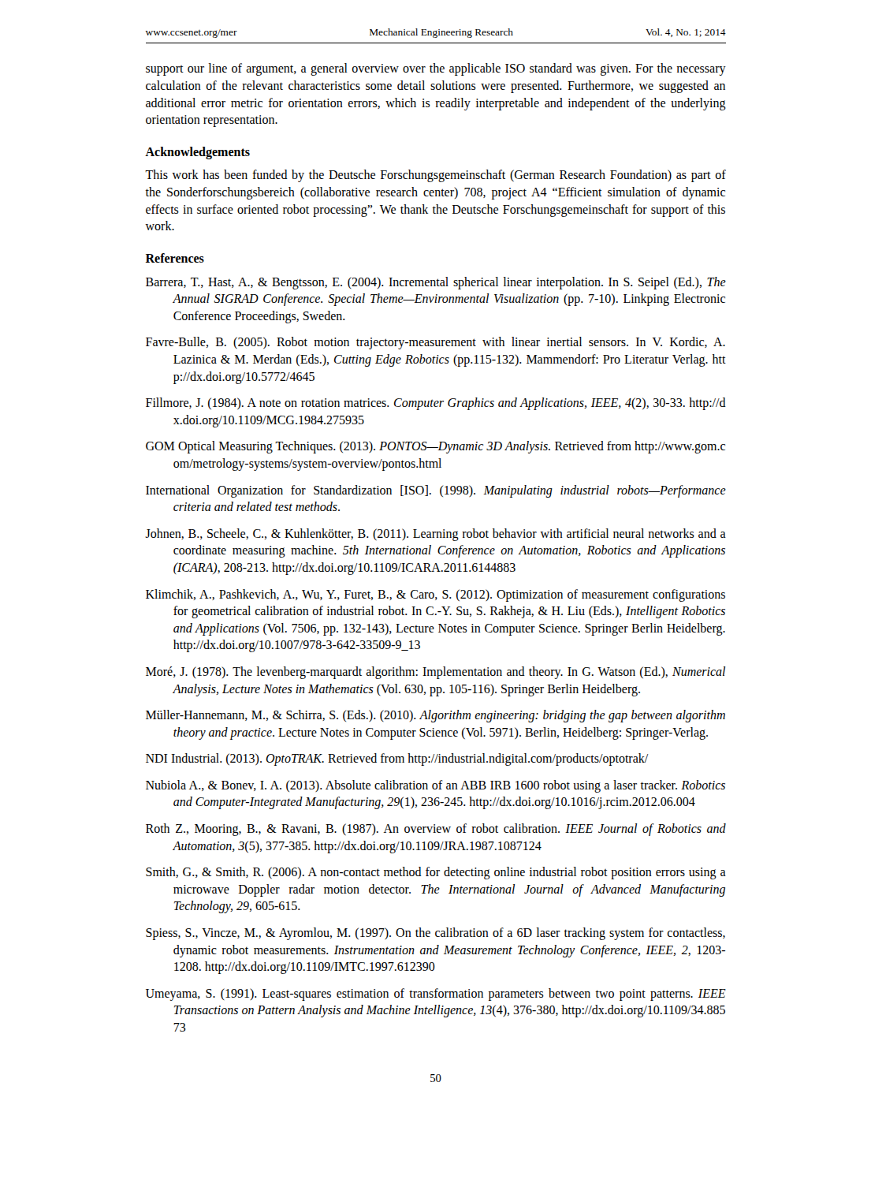www.ccsenet.org/mer Mechanical Engineering Research Vol. 4, No. 1; 2014
support our line of argument, a general overview over the applicable ISO standard was given. For the necessary calculation of the relevant characteristics some detail solutions were presented. Furthermore, we suggested an additional error metric for orientation errors, which is readily interpretable and independent of the underlying orientation representation.
Acknowledgements
This work has been funded by the Deutsche Forschungsgemeinschaft (German Research Foundation) as part of the Sonderforschungsbereich (collaborative research center) 708, project A4 “Efficient simulation of dynamic effects in surface oriented robot processing”. We thank the Deutsche Forschungsgemeinschaft for support of this work.
References
Barrera, T., Hast, A., & Bengtsson, E. (2004). Incremental spherical linear interpolation. In S. Seipel (Ed.), The Annual SIGRAD Conference. Special Theme—Environmental Visualization (pp. 7-10). Linkping Electronic Conference Proceedings, Sweden.
Favre-Bulle, B. (2005). Robot motion trajectory-measurement with linear inertial sensors. In V. Kordic, A. Lazinica & M. Merdan (Eds.), Cutting Edge Robotics (pp.115-132). Mammendorf: Pro Literatur Verlag. http://dx.doi.org/10.5772/4645
Fillmore, J. (1984). A note on rotation matrices. Computer Graphics and Applications, IEEE, 4(2), 30-33. http://dx.doi.org/10.1109/MCG.1984.275935
GOM Optical Measuring Techniques. (2013). PONTOS—Dynamic 3D Analysis. Retrieved from http://www.gom.com/metrology-systems/system-overview/pontos.html
International Organization for Standardization [ISO]. (1998). Manipulating industrial robots—Performance criteria and related test methods.
Johnen, B., Scheele, C., & Kuhlenkötter, B. (2011). Learning robot behavior with artificial neural networks and a coordinate measuring machine. 5th International Conference on Automation, Robotics and Applications (ICARA), 208-213. http://dx.doi.org/10.1109/ICARA.2011.6144883
Klimchik, A., Pashkevich, A., Wu, Y., Furet, B., & Caro, S. (2012). Optimization of measurement configurations for geometrical calibration of industrial robot. In C.-Y. Su, S. Rakheja, & H. Liu (Eds.), Intelligent Robotics and Applications (Vol. 7506, pp. 132-143), Lecture Notes in Computer Science. Springer Berlin Heidelberg. http://dx.doi.org/10.1007/978-3-642-33509-9_13
Moré, J. (1978). The levenberg-marquardt algorithm: Implementation and theory. In G. Watson (Ed.), Numerical Analysis, Lecture Notes in Mathematics (Vol. 630, pp. 105-116). Springer Berlin Heidelberg.
Müller-Hannemann, M., & Schirra, S. (Eds.). (2010). Algorithm engineering: bridging the gap between algorithm theory and practice. Lecture Notes in Computer Science (Vol. 5971). Berlin, Heidelberg: Springer-Verlag.
NDI Industrial. (2013). OptoTRAK. Retrieved from http://industrial.ndigital.com/products/optotrak/
Nubiola A., & Bonev, I. A. (2013). Absolute calibration of an ABB IRB 1600 robot using a laser tracker. Robotics and Computer-Integrated Manufacturing, 29(1), 236-245. http://dx.doi.org/10.1016/j.rcim.2012.06.004
Roth Z., Mooring, B., & Ravani, B. (1987). An overview of robot calibration. IEEE Journal of Robotics and Automation, 3(5), 377-385. http://dx.doi.org/10.1109/JRA.1987.1087124
Smith, G., & Smith, R. (2006). A non-contact method for detecting online industrial robot position errors using a microwave Doppler radar motion detector. The International Journal of Advanced Manufacturing Technology, 29, 605-615.
Spiess, S., Vincze, M., & Ayromlou, M. (1997). On the calibration of a 6D laser tracking system for contactless, dynamic robot measurements. Instrumentation and Measurement Technology Conference, IEEE, 2, 1203-1208. http://dx.doi.org/10.1109/IMTC.1997.612390
Umeyama, S. (1991). Least-squares estimation of transformation parameters between two point patterns. IEEE Transactions on Pattern Analysis and Machine Intelligence, 13(4), 376-380, http://dx.doi.org/10.1109/34.88573
50